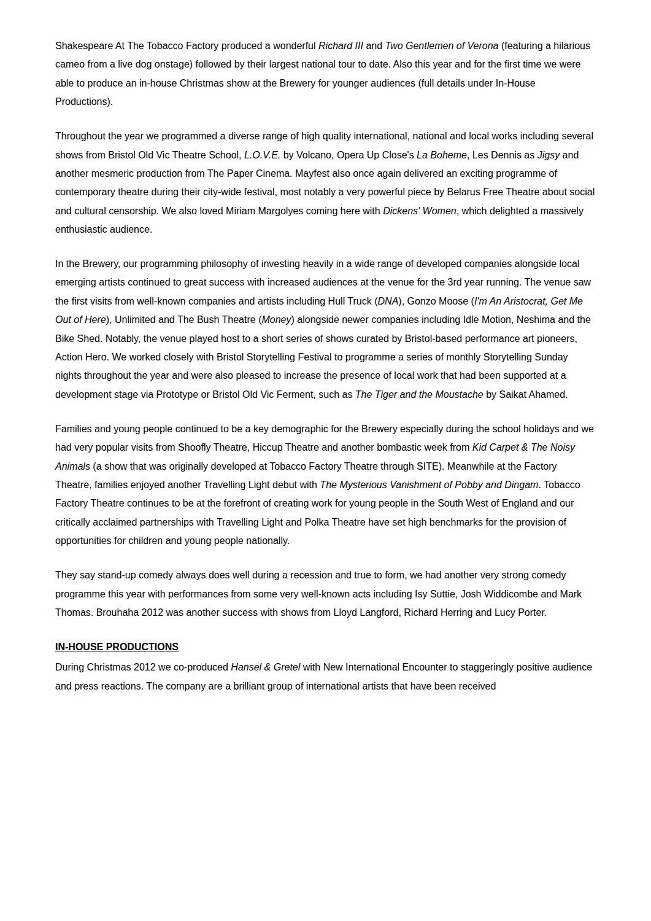Shakespeare At The Tobacco Factory produced a wonderful Richard III and Two Gentlemen of Verona (featuring a hilarious cameo from a live dog onstage) followed by their largest national tour to date. Also this year and for the first time we were able to produce an in-house Christmas show at the Brewery for younger audiences (full details under In-House Productions).
Throughout the year we programmed a diverse range of high quality international, national and local works including several shows from Bristol Old Vic Theatre School, L.O.V.E. by Volcano, Opera Up Close's La Boheme, Les Dennis as Jigsy and another mesmeric production from The Paper Cinema. Mayfest also once again delivered an exciting programme of contemporary theatre during their city-wide festival, most notably a very powerful piece by Belarus Free Theatre about social and cultural censorship. We also loved Miriam Margolyes coming here with Dickens' Women, which delighted a massively enthusiastic audience.
In the Brewery, our programming philosophy of investing heavily in a wide range of developed companies alongside local emerging artists continued to great success with increased audiences at the venue for the 3rd year running. The venue saw the first visits from well-known companies and artists including Hull Truck (DNA), Gonzo Moose (I'm An Aristocrat, Get Me Out of Here), Unlimited and The Bush Theatre (Money) alongside newer companies including Idle Motion, Neshima and the Bike Shed. Notably, the venue played host to a short series of shows curated by Bristol-based performance art pioneers, Action Hero. We worked closely with Bristol Storytelling Festival to programme a series of monthly Storytelling Sunday nights throughout the year and were also pleased to increase the presence of local work that had been supported at a development stage via Prototype or Bristol Old Vic Ferment, such as The Tiger and the Moustache by Saikat Ahamed.
Families and young people continued to be a key demographic for the Brewery especially during the school holidays and we had very popular visits from Shoofly Theatre, Hiccup Theatre and another bombastic week from Kid Carpet & The Noisy Animals (a show that was originally developed at Tobacco Factory Theatre through SITE). Meanwhile at the Factory Theatre, families enjoyed another Travelling Light debut with The Mysterious Vanishment of Pobby and Dingam. Tobacco Factory Theatre continues to be at the forefront of creating work for young people in the South West of England and our critically acclaimed partnerships with Travelling Light and Polka Theatre have set high benchmarks for the provision of opportunities for children and young people nationally.
They say stand-up comedy always does well during a recession and true to form, we had another very strong comedy programme this year with performances from some very well-known acts including Isy Suttie, Josh Widdicombe and Mark Thomas. Brouhaha 2012 was another success with shows from Lloyd Langford, Richard Herring and Lucy Porter.
IN-HOUSE PRODUCTIONS
During Christmas 2012 we co-produced Hansel & Gretel with New International Encounter to staggeringly positive audience and press reactions. The company are a brilliant group of international artists that have been received